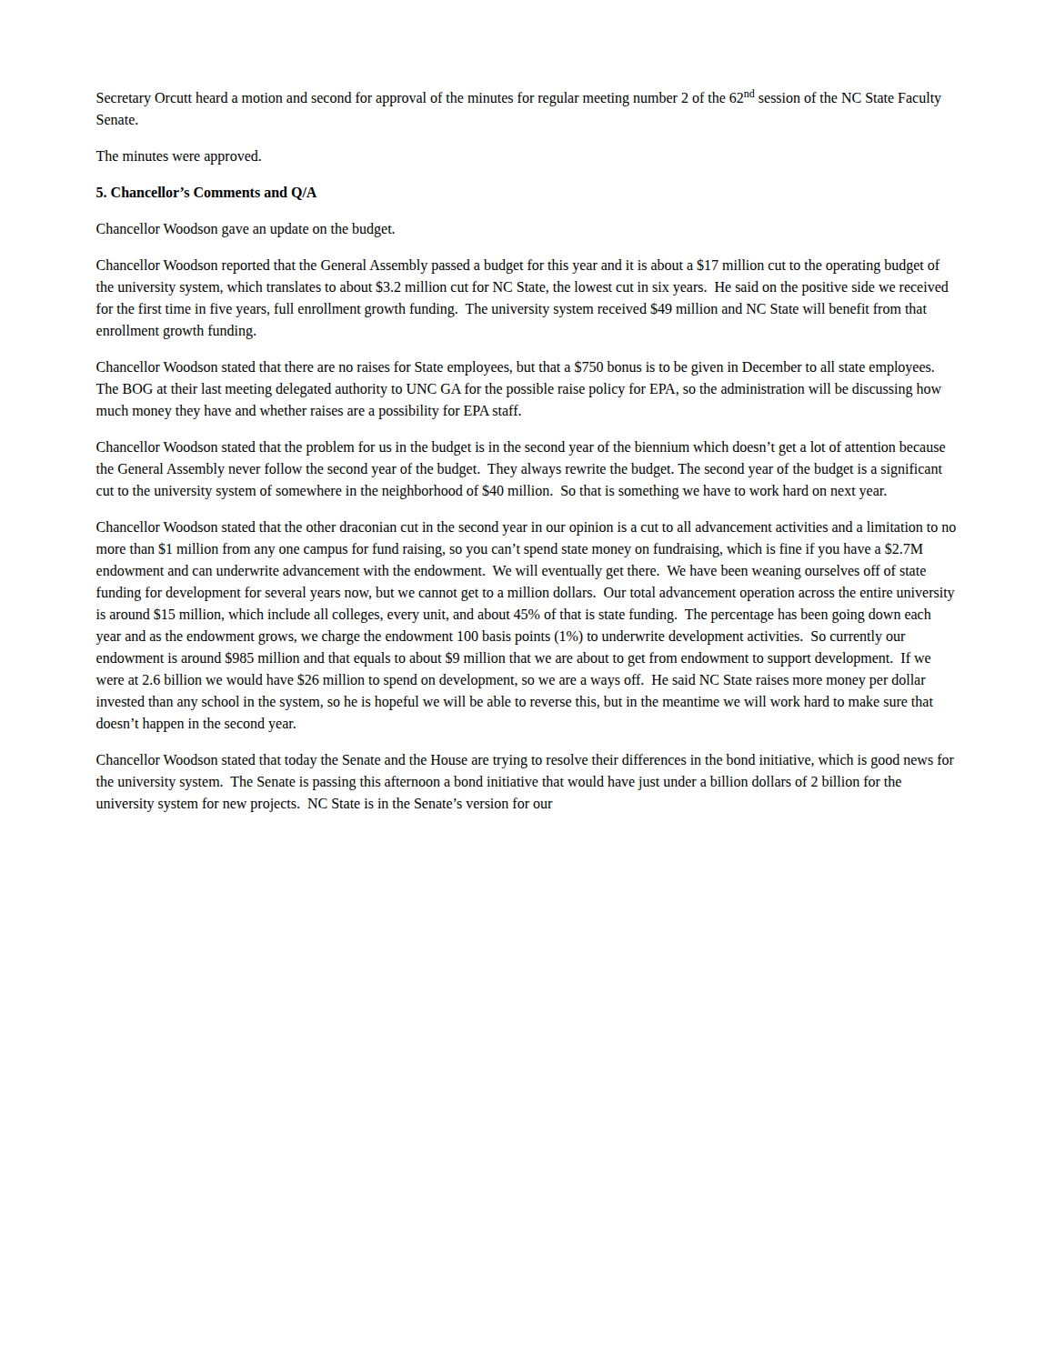Secretary Orcutt heard a motion and second for approval of the minutes for regular meeting number 2 of the 62nd session of the NC State Faculty Senate.
The minutes were approved.
5. Chancellor’s Comments and Q/A
Chancellor Woodson gave an update on the budget.
Chancellor Woodson reported that the General Assembly passed a budget for this year and it is about a $17 million cut to the operating budget of the university system, which translates to about $3.2 million cut for NC State, the lowest cut in six years. He said on the positive side we received for the first time in five years, full enrollment growth funding. The university system received $49 million and NC State will benefit from that enrollment growth funding.
Chancellor Woodson stated that there are no raises for State employees, but that a $750 bonus is to be given in December to all state employees. The BOG at their last meeting delegated authority to UNC GA for the possible raise policy for EPA, so the administration will be discussing how much money they have and whether raises are a possibility for EPA staff.
Chancellor Woodson stated that the problem for us in the budget is in the second year of the biennium which doesn’t get a lot of attention because the General Assembly never follow the second year of the budget. They always rewrite the budget. The second year of the budget is a significant cut to the university system of somewhere in the neighborhood of $40 million. So that is something we have to work hard on next year.
Chancellor Woodson stated that the other draconian cut in the second year in our opinion is a cut to all advancement activities and a limitation to no more than $1 million from any one campus for fund raising, so you can’t spend state money on fundraising, which is fine if you have a $2.7M endowment and can underwrite advancement with the endowment. We will eventually get there. We have been weaning ourselves off of state funding for development for several years now, but we cannot get to a million dollars. Our total advancement operation across the entire university is around $15 million, which include all colleges, every unit, and about 45% of that is state funding. The percentage has been going down each year and as the endowment grows, we charge the endowment 100 basis points (1%) to underwrite development activities. So currently our endowment is around $985 million and that equals to about $9 million that we are about to get from endowment to support development. If we were at 2.6 billion we would have $26 million to spend on development, so we are a ways off. He said NC State raises more money per dollar invested than any school in the system, so he is hopeful we will be able to reverse this, but in the meantime we will work hard to make sure that doesn’t happen in the second year.
Chancellor Woodson stated that today the Senate and the House are trying to resolve their differences in the bond initiative, which is good news for the university system. The Senate is passing this afternoon a bond initiative that would have just under a billion dollars of 2 billion for the university system for new projects. NC State is in the Senate’s version for our